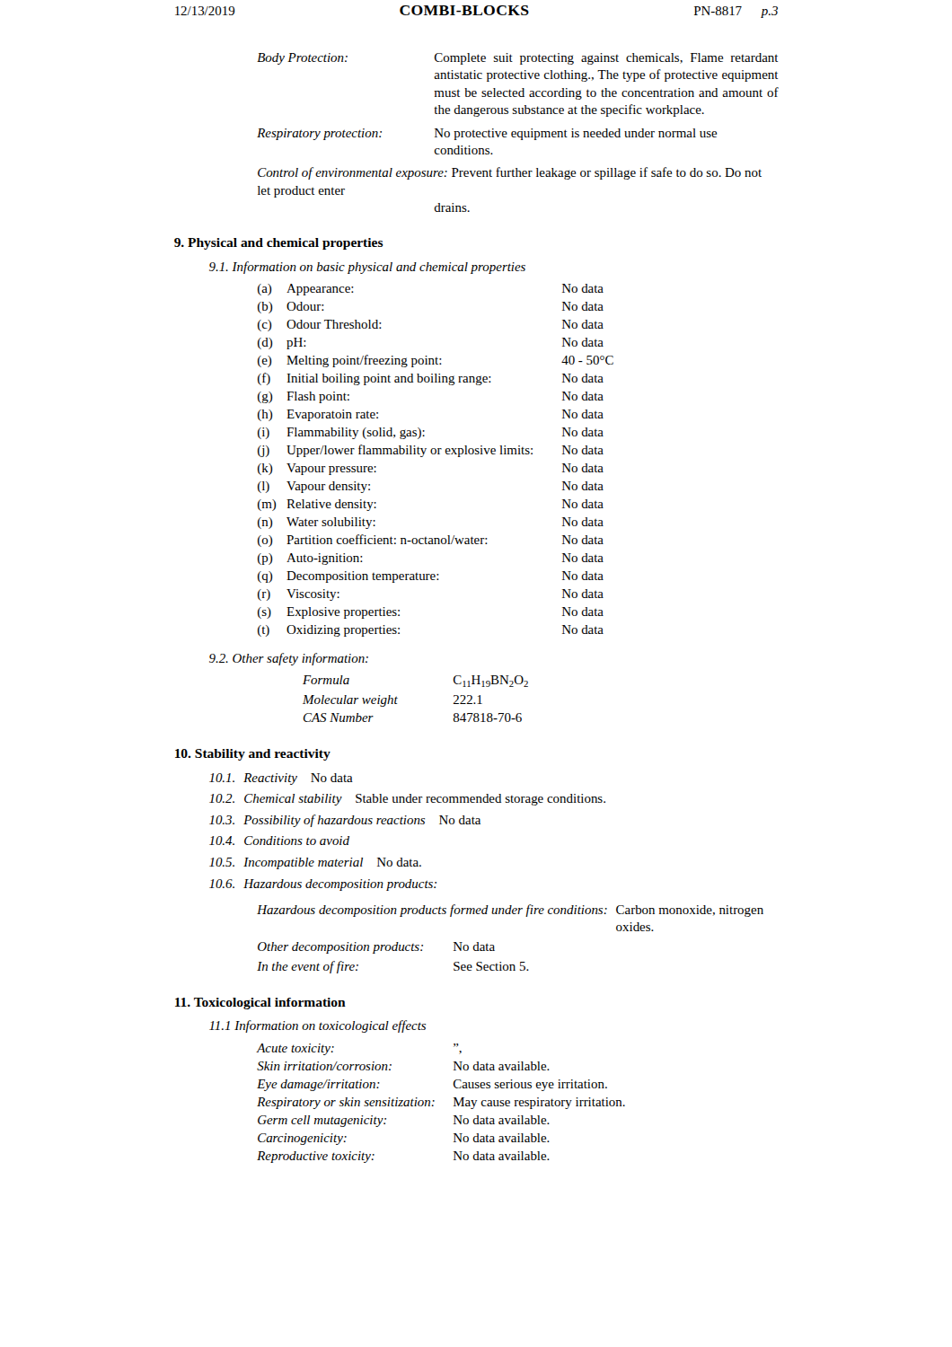12/13/2019
COMBI-BLOCKS
PN-8817 p.3
Body Protection:
Complete suit protecting against chemicals, Flame retardant antistatic protective clothing., The type of protective equipment must be selected according to the concentration and amount of the dangerous substance at the specific workplace.
Respiratory protection:
No protective equipment is needed under normal use conditions.
Control of environmental exposure: Prevent further leakage or spillage if safe to do so. Do not let product enter
drains.
9. Physical and chemical properties
9.1. Information on basic physical and chemical properties
| (a) | Appearance: | No data |
| (b) | Odour: | No data |
| (c) | Odour Threshold: | No data |
| (d) | pH: | No data |
| (e) | Melting point/freezing point: | 40 - 50°C |
| (f) | Initial boiling point and boiling range: | No data |
| (g) | Flash point: | No data |
| (h) | Evaporatoin rate: | No data |
| (i) | Flammability (solid, gas): | No data |
| (j) | Upper/lower flammability or explosive limits: | No data |
| (k) | Vapour pressure: | No data |
| (l) | Vapour density: | No data |
| (m) | Relative density: | No data |
| (n) | Water solubility: | No data |
| (o) | Partition coefficient: n-octanol/water: | No data |
| (p) | Auto-ignition: | No data |
| (q) | Decomposition temperature: | No data |
| (r) | Viscosity: | No data |
| (s) | Explosive properties: | No data |
| (t) | Oxidizing properties: | No data |
9.2. Other safety information:
| Formula | C 11 H 19 BN 2 O 2 |
| Molecular weight | 222.1 |
| CAS Number | 847818-70-6 |
10. Stability and reactivity
10.1. Reactivity No data
10.2. Chemical stability Stable under recommended storage conditions.
10.3. Possibility of hazardous reactions No data
10.4. Conditions to avoid
10.5. Incompatible material No data.
10.6. Hazardous decomposition products:
Hazardous decomposition products formed under fire conditions:
Carbon monoxide, nitrogen oxides.
Other decomposition products:
No data
In the event of fire:
See Section 5.
11. Toxicological information
11.1 Information on toxicological effects
| Acute toxicity: | ”, |
| Skin irritation/corrosion: | No data available. |
| Eye damage/irritation: | Causes serious eye irritation. |
| Respiratory or skin sensitization: | May cause respiratory irritation. |
| Germ cell mutagenicity: | No data available. |
| Carcinogenicity: | No data available. |
| Reproductive toxicity: | No data available. |